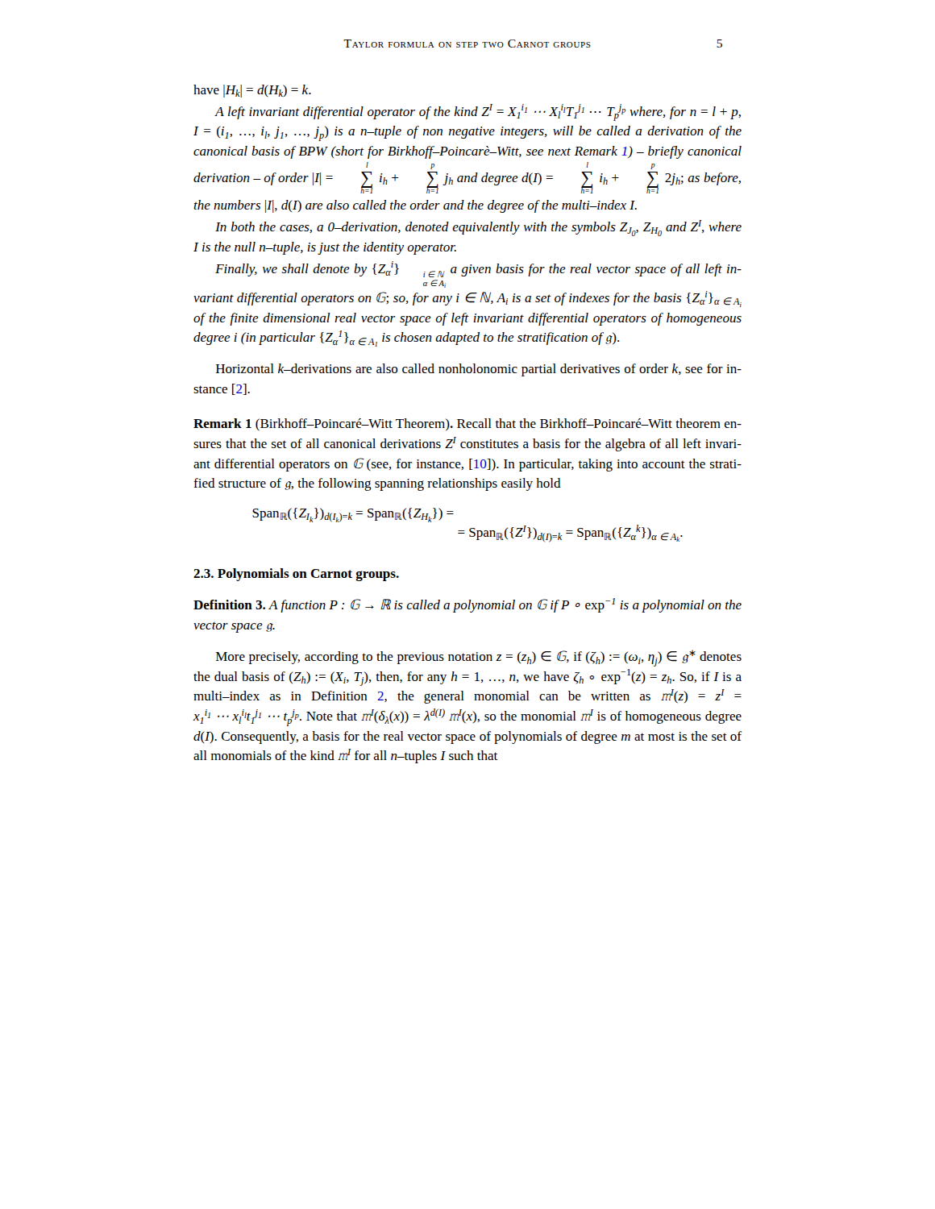Taylor formula on step two Carnot groups 5
have |Hk| = d(Hk) = k.
A left invariant differential operator of the kind ZI = X1i1 ⋯ XlilT1j1 ⋯ Tpjp where, for n = l + p, I = (i1, …, il, j1, …, jp) is a n–tuple of non negative integers, will be called a derivation of the canonical basis of BPW (short for Birkhoff–Poincarè–Witt, see next Remark 1) – briefly canonical derivation – of order |I| = l∑h=1 ih + p∑h=1 jh and degree d(I) = l∑h=1 ih + p∑h=1 2jh; as before, the numbers |I|, d(I) are also called the order and the degree of the multi–index I.
In both the cases, a 0–derivation, denoted equivalently with the symbols ZJ0, ZH0 and ZI, where I is the null n–tuple, is just the identity operator.
Finally, we shall denote by {Zαi}i ∈ ℕ α ∈ Ai a given basis for the real vector space of all left invariant differential operators on 𝔾; so, for any i ∈ ℕ, Ai is a set of indexes for the basis {Zαi}α ∈ Ai of the finite dimensional real vector space of left invariant differential operators of homogeneous degree i (in particular {Zα1}α ∈ A1 is chosen adapted to the stratification of 𝔤).
Horizontal k–derivations are also called nonholonomic partial derivatives of order k, see for instance [2].
Remark 1 (Birkhoff–Poincaré–Witt Theorem). Recall that the Birkhoff–Poincaré–Witt theorem ensures that the set of all canonical derivations ZI constitutes a basis for the algebra of all left invariant differential operators on 𝔾 (see, for instance, [10]). In particular, taking into account the stratified structure of 𝔤, the following spanning relationships easily hold
Spanℝ({ZIk})d(Ik)=k = Spanℝ({ZHk}) =
= Spanℝ({ZI})d(I)=k = Spanℝ({Zαk})α ∈ Ak.
2.3. Polynomials on Carnot groups.
Definition 3. A function P : 𝔾 → ℝ is called a polynomial on 𝔾 if P ∘ exp−1 is a polynomial on the vector space 𝔤.
More precisely, according to the previous notation z = (zh) ∈ 𝔾, if (ζh) := (ωi, ηj) ∈ 𝔤∗ denotes the dual basis of (Zh) := (Xi, Tj), then, for any h = 1, …, n, we have ζh ∘ exp−1(z) = zh. So, if I is a multi–index as in Definition 2, the general monomial can be written as 𝚖I(z) = zI = x1i1 ⋯ xlilt1j1 ⋯ tpjp. Note that 𝚖I(δλ(x)) = λd(I) 𝚖I(x), so the monomial 𝚖I is of homogeneous degree d(I). Consequently, a basis for the real vector space of polynomials of degree m at most is the set of all monomials of the kind 𝚖I for all n–tuples I such that